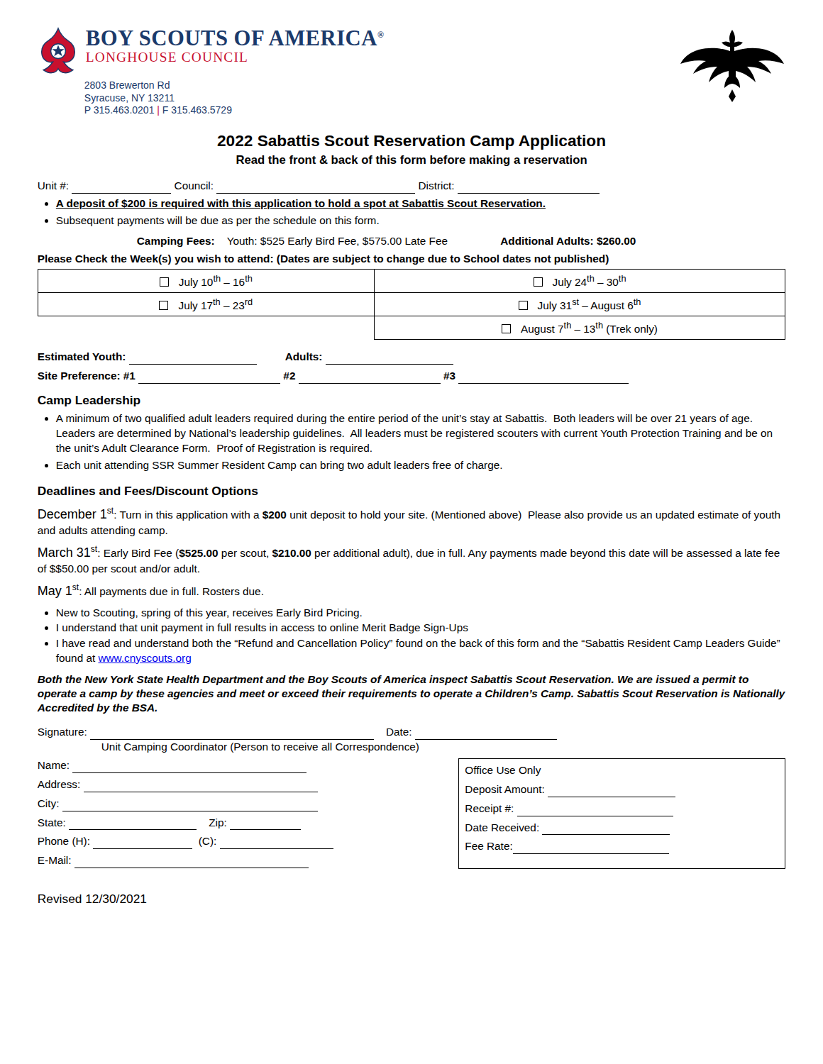BOY SCOUTS OF AMERICA®
LONGHOUSE COUNCIL
2803 Brewerton Rd
Syracuse, NY 13211
P 315.463.0201 | F 315.463.5729
2022 Sabattis Scout Reservation Camp Application
Read the front & back of this form before making a reservation
Unit #: Council: District:
A deposit of $200 is required with this application to hold a spot at Sabattis Scout Reservation.
Subsequent payments will be due as per the schedule on this form.
Camping Fees: Youth: $525 Early Bird Fee, $575.00 Late Fee Additional Adults: $260.00
Please Check the Week(s) you wish to attend: (Dates are subject to change due to School dates not published)
| July 10 th – 16 th | July 24 th – 30 th |
| July 17 th – 23 rd | July 31 st – August 6 th |
| | August 7 th – 13 th (Trek only) |
Estimated Youth: Adults:
Site Preference: #1 #2 #3
Camp Leadership
A minimum of two qualified adult leaders required during the entire period of the unit’s stay at Sabattis. Both leaders will be over 21 years of age. Leaders are determined by National’s leadership guidelines. All leaders must be registered scouters with current Youth Protection Training and be on the unit’s Adult Clearance Form. Proof of Registration is required.
Each unit attending SSR Summer Resident Camp can bring two adult leaders free of charge.
Deadlines and Fees/Discount Options
December 1st: Turn in this application with a $200 unit deposit to hold your site. (Mentioned above) Please also provide us an updated estimate of youth and adults attending camp.
March 31st: Early Bird Fee ($525.00 per scout, $210.00 per additional adult), due in full. Any payments made beyond this date will be assessed a late fee of $$50.00 per scout and/or adult.
May 1st: All payments due in full. Rosters due.
New to Scouting, spring of this year, receives Early Bird Pricing.
I understand that unit payment in full results in access to online Merit Badge Sign-Ups
I have read and understand both the “Refund and Cancellation Policy” found on the back of this form and the “Sabattis Resident Camp Leaders Guide” found at www.cnyscouts.org
Both the New York State Health Department and the Boy Scouts of America inspect Sabattis Scout Reservation. We are issued a permit to operate a camp by these agencies and meet or exceed their requirements to operate a Children’s Camp. Sabattis Scout Reservation is Nationally Accredited by the BSA.
Signature: Date:
Unit Camping Coordinator (Person to receive all Correspondence)
Name:
Address:
City:
State: Zip:
Phone (H): (C):
E-Mail:
Office Use Only
Deposit Amount:
Receipt #:
Date Received:
Fee Rate:
Revised 12/30/2021